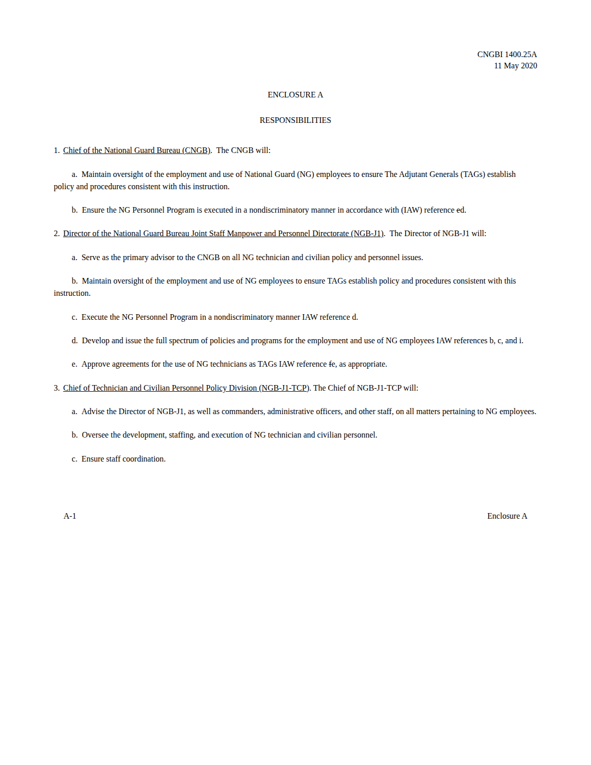CNGBI 1400.25A
11 May 2020
ENCLOSURE A
RESPONSIBILITIES
Chief of the National Guard Bureau (CNGB). The CNGB will:
Maintain oversight of the employment and use of National Guard (NG) employees to ensure The Adjutant Generals (TAGs) establish policy and procedures consistent with this instruction.
Ensure the NG Personnel Program is executed in a nondiscriminatory manner in accordance with (IAW) reference ed.
Director of the National Guard Bureau Joint Staff Manpower and Personnel Directorate (NGB-J1). The Director of NGB-J1 will:
Serve as the primary advisor to the CNGB on all NG technician and civilian policy and personnel issues.
Maintain oversight of the employment and use of NG employees to ensure TAGs establish policy and procedures consistent with this instruction.
Execute the NG Personnel Program in a nondiscriminatory manner IAW reference d.
Develop and issue the full spectrum of policies and programs for the employment and use of NG employees IAW references b, c, and i.
Approve agreements for the use of NG technicians as TAGs IAW reference fe, as appropriate.
Chief of Technician and Civilian Personnel Policy Division (NGB-J1-TCP). The Chief of NGB-J1-TCP will:
Advise the Director of NGB-J1, as well as commanders, administrative officers, and other staff, on all matters pertaining to NG employees.
Oversee the development, staffing, and execution of NG technician and civilian personnel.
Ensure staff coordination.
A-1 Enclosure A